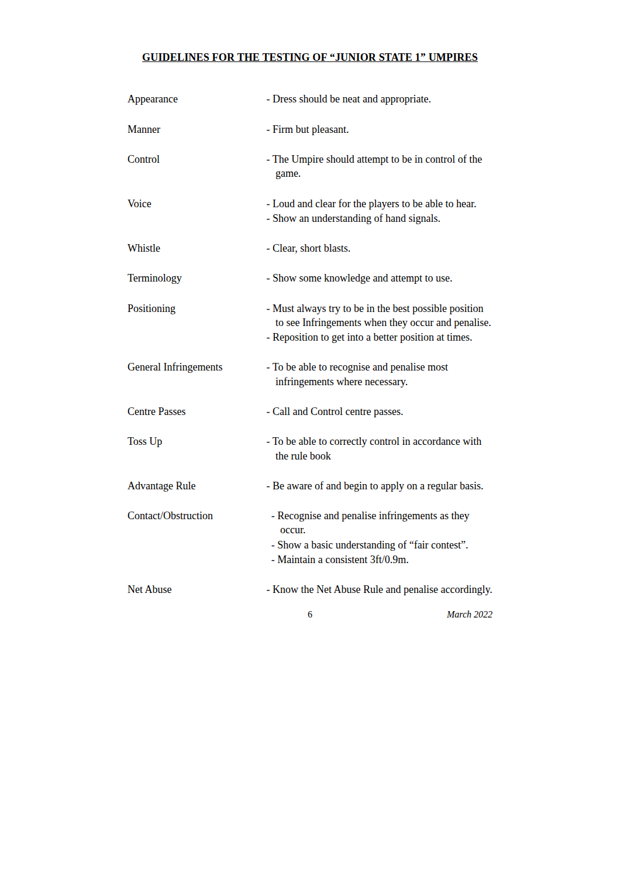Guidelines for the Testing of “Junior State 1” Umpires
Appearance
Dress should be neat and appropriate.
Manner
Firm but pleasant.
Control
The Umpire should attempt to be in control of the game.
Voice
Loud and clear for the players to be able to hear.
Show an understanding of hand signals.
Whistle
Clear, short blasts.
Terminology
Show some knowledge and attempt to use.
Positioning
Must always try to be in the best possible position to see Infringements when they occur and penalise.
Reposition to get into a better position at times.
General Infringements
To be able to recognise and penalise most infringements where necessary.
Centre Passes
Call and Control centre passes.
Toss Up
To be able to correctly control in accordance with the rule book
Advantage Rule
Be aware of and begin to apply on a regular basis.
Contact/Obstruction
Recognise and penalise infringements as they occur.
Show a basic understanding of “fair contest”.
Maintain a consistent 3ft/0.9m.
Net Abuse
Know the Net Abuse Rule and penalise accordingly.
6
March 2022